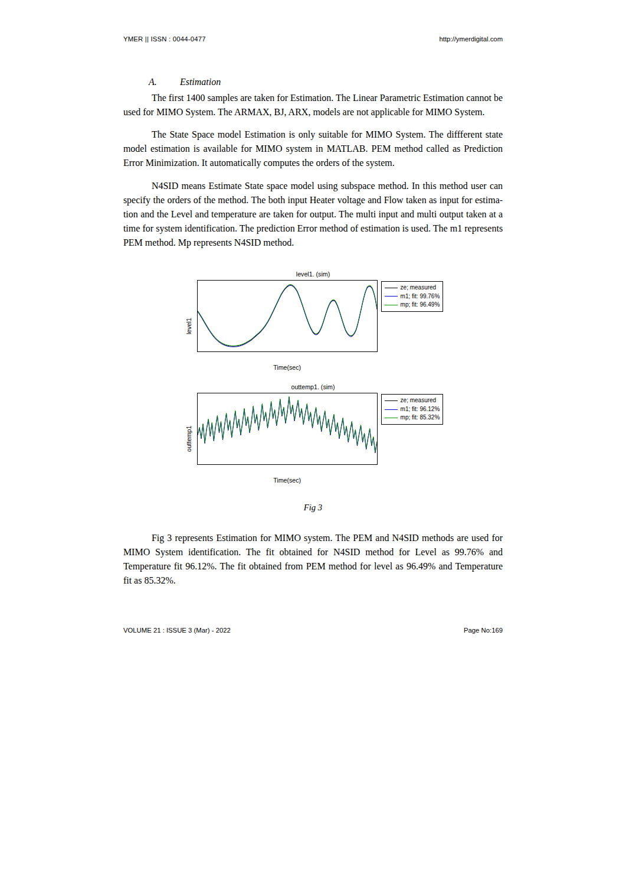YMER || ISSN : 0044-0477
http://ymerdigital.com
A. Estimation
The first 1400 samples are taken for Estimation. The Linear Parametric Estimation cannot be used for MIMO System. The ARMAX, BJ, ARX, models are not applicable for MIMO System.
The State Space model Estimation is only suitable for MIMO System. The diffferent state model estimation is available for MIMO system in MATLAB. PEM method called as Prediction Error Minimization. It automatically computes the orders of the system.
N4SID means Estimate State space model using subspace method. In this method user can specify the orders of the method. The both input Heater voltage and Flow taken as input for estimation and the Level and temperature are taken for output. The multi input and multi output taken at a time for system identification. The prediction Error method of estimation is used. The m1 represents PEM method. Mp represents N4SID method.
level1. (sim)
level1
2 0 -2
200400600800100012001400
Time(sec)
ze; measured
m1; fit: 99.76%
mp; fit: 96.49%
outtemp1. (sim)
outtemp1
40 35 30
200400600800100012001400
Time(sec)
ze; measured
m1; fit: 96.12%
mp; fit: 85.32%
Fig 3
Fig 3 represents Estimation for MIMO system. The PEM and N4SID methods are used for MIMO System identification. The fit obtained for N4SID method for Level as 99.76% and Temperature fit 96.12%. The fit obtained from PEM method for level as 96.49% and Temperature fit as 85.32%.
VOLUME 21 : ISSUE 3 (Mar) - 2022
Page No:169